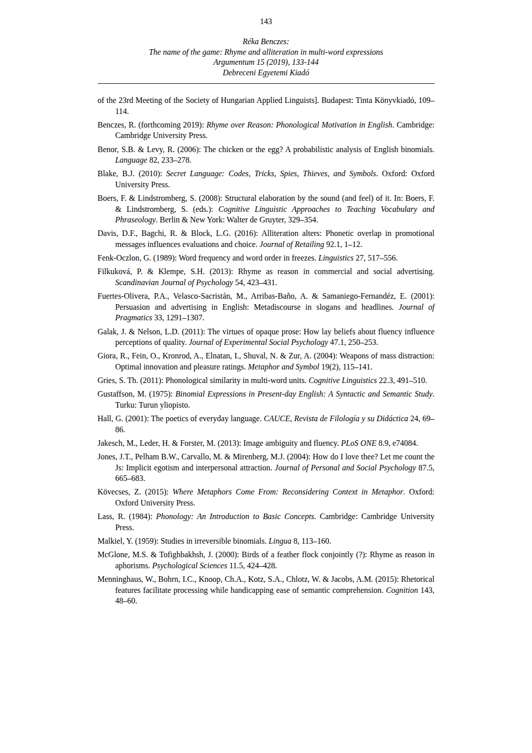143
Réka Benczes:
The name of the game: Rhyme and alliteration in multi-word expressions
Argumentum 15 (2019), 133-144
Debreceni Egyetemi Kiadó
of the 23rd Meeting of the Society of Hungarian Applied Linguists]. Budapest: Tinta Könyvkiadó, 109–114.
Benczes, R. (forthcoming 2019): Rhyme over Reason: Phonological Motivation in English. Cambridge: Cambridge University Press.
Benor, S.B. & Levy, R. (2006): The chicken or the egg? A probabilistic analysis of English binomials. Language 82, 233–278.
Blake, B.J. (2010): Secret Language: Codes, Tricks, Spies, Thieves, and Symbols. Oxford: Oxford University Press.
Boers, F. & Lindstromberg, S. (2008): Structural elaboration by the sound (and feel) of it. In: Boers, F. & Lindstromberg, S. (eds.): Cognitive Linguistic Approaches to Teaching Vocabulary and Phraseology. Berlin & New York: Walter de Gruyter, 329–354.
Davis, D.F., Bagchi, R. & Block, L.G. (2016): Alliteration alters: Phonetic overlap in promotional messages influences evaluations and choice. Journal of Retailing 92.1, 1–12.
Fenk-Oczlon, G. (1989): Word frequency and word order in freezes. Linguistics 27, 517–556.
Filkuková, P. & Klempe, S.H. (2013): Rhyme as reason in commercial and social advertising. Scandinavian Journal of Psychology 54, 423–431.
Fuertes-Olivera, P.A., Velasco-Sacristán, M., Arribas-Baño, A. & Samaniego-Fernandéz, E. (2001): Persuasion and advertising in English: Metadiscourse in slogans and headlines. Journal of Pragmatics 33, 1291–1307.
Galak, J. & Nelson, L.D. (2011): The virtues of opaque prose: How lay beliefs about fluency influence perceptions of quality. Journal of Experimental Social Psychology 47.1, 250–253.
Giora, R., Fein, O., Kronrod, A., Elnatan, I., Shuval, N. & Zur, A. (2004): Weapons of mass distraction: Optimal innovation and pleasure ratings. Metaphor and Symbol 19(2), 115–141.
Gries, S. Th. (2011): Phonological similarity in multi-word units. Cognitive Linguistics 22.3, 491–510.
Gustaffson, M. (1975): Binomial Expressions in Present-day English: A Syntactic and Semantic Study. Turku: Turun yliopisto.
Hall, G. (2001): The poetics of everyday language. CAUCE, Revista de Filología y su Didáctica 24, 69–86.
Jakesch, M., Leder, H. & Forster, M. (2013): Image ambiguity and fluency. PLoS ONE 8.9, e74084.
Jones, J.T., Pelham B.W., Carvallo, M. & Mirenberg, M.J. (2004): How do I love thee? Let me count the Js: Implicit egotism and interpersonal attraction. Journal of Personal and Social Psychology 87.5, 665–683.
Kövecses, Z. (2015): Where Metaphors Come From: Reconsidering Context in Metaphor. Oxford: Oxford University Press.
Lass, R. (1984): Phonology: An Introduction to Basic Concepts. Cambridge: Cambridge University Press.
Malkiel, Y. (1959): Studies in irreversible binomials. Lingua 8, 113–160.
McGlone, M.S. & Tofighbakhsh, J. (2000): Birds of a feather flock conjointly (?): Rhyme as reason in aphorisms. Psychological Sciences 11.5, 424–428.
Menninghaus, W., Bohrn, I.C., Knoop, Ch.A., Kotz, S.A., Chlotz, W. & Jacobs, A.M. (2015): Rhetorical features facilitate processing while handicapping ease of semantic comprehension. Cognition 143, 48–60.